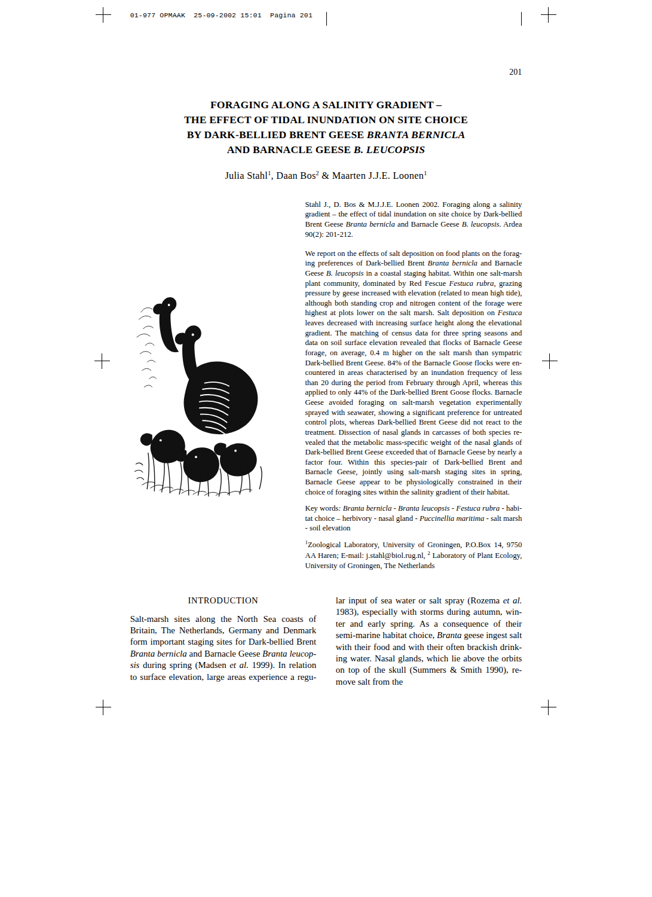01-977 OPMAAK 25-09-2002 15:01 Pagina 201
201
Foraging along a salinity gradient –
the effect of tidal inundation on site choice
by dark-bellied brent geese Branta bernicla
and barnacle geese B. leucopsis
Julia Stahl1, Daan Bos2 & Maarten J.J.E. Loonen1
Stahl J., D. Bos & M.J.J.E. Loonen 2002. Foraging along a salinity gradient – the effect of tidal inundation on site choice by Dark-bellied Brent Geese Branta bernicla and Barnacle Geese B. leucopsis. Ardea 90(2): 201-212.
We report on the effects of salt deposition on food plants on the foraging preferences of Dark-bellied Brent Branta bernicla and Barnacle Geese B. leucopsis in a coastal staging habitat. Within one salt-marsh plant community, dominated by Red Fescue Festuca rubra, grazing pressure by geese increased with elevation (related to mean high tide), although both standing crop and nitrogen content of the forage were highest at plots lower on the salt marsh. Salt deposition on Festuca leaves decreased with increasing surface height along the elevational gradient. The matching of census data for three spring seasons and data on soil surface elevation revealed that flocks of Barnacle Geese forage, on average, 0.4 m higher on the salt marsh than sympatric Dark-bellied Brent Geese. 84% of the Barnacle Goose flocks were encountered in areas characterised by an inundation frequency of less than 20 during the period from February through April, whereas this applied to only 44% of the Dark-bellied Brent Goose flocks. Barnacle Geese avoided foraging on salt-marsh vegetation experimentally sprayed with seawater, showing a significant preference for untreated control plots, whereas Dark-bellied Brent Geese did not react to the treatment. Dissection of nasal glands in carcasses of both species revealed that the metabolic mass-specific weight of the nasal glands of Dark-bellied Brent Geese exceeded that of Barnacle Geese by nearly a factor four. Within this species-pair of Dark-bellied Brent and Barnacle Geese, jointly using salt-marsh staging sites in spring, Barnacle Geese appear to be physiologically constrained in their choice of foraging sites within the salinity gradient of their habitat.
Key words: Branta bernicla - Branta leucopsis - Festuca rubra - habitat choice – herbivory - nasal gland - Puccinellia maritima - salt marsh - soil elevation
1Zoological Laboratory, University of Groningen, P.O.Box 14, 9750 AA Haren; E-mail: j.stahl@biol.rug.nl, 2 Laboratory of Plant Ecology, University of Groningen, The Netherlands
Introduction
Salt-marsh sites along the North Sea coasts of Britain, The Netherlands, Germany and Denmark form important staging sites for Dark-bellied Brent Branta bernicla and Barnacle Geese Branta leucopsis during spring (Madsen et al. 1999). In relation to surface elevation, large areas experience a regular input of sea water or salt spray (Rozema et al. 1983), especially with storms during autumn, winter and early spring. As a consequence of their semi-marine habitat choice, Branta geese ingest salt with their food and with their often brackish drinking water. Nasal glands, which lie above the orbits on top of the skull (Summers & Smith 1990), remove salt from the